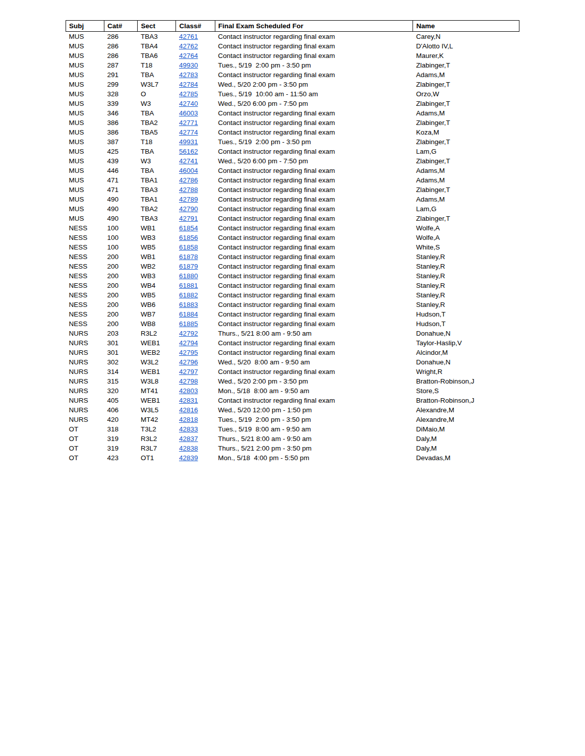| Subj | Cat# | Sect | Class# | Final Exam Scheduled For | Name |
| --- | --- | --- | --- | --- | --- |
| MUS | 286 | TBA3 | 42761 | Contact instructor regarding final exam | Carey,N |
| MUS | 286 | TBA4 | 42762 | Contact instructor regarding final exam | D'Alotto IV,L |
| MUS | 286 | TBA6 | 42764 | Contact instructor regarding final exam | Maurer,K |
| MUS | 287 | T18 | 49930 | Tues., 5/19 2:00 pm - 3:50 pm | Zlabinger,T |
| MUS | 291 | TBA | 42783 | Contact instructor regarding final exam | Adams,M |
| MUS | 299 | W3L7 | 42784 | Wed., 5/20 2:00 pm - 3:50 pm | Zlabinger,T |
| MUS | 328 | O | 42785 | Tues., 5/19 10:00 am - 11:50 am | Orzo,W |
| MUS | 339 | W3 | 42740 | Wed., 5/20 6:00 pm - 7:50 pm | Zlabinger,T |
| MUS | 346 | TBA | 46003 | Contact instructor regarding final exam | Adams,M |
| MUS | 386 | TBA2 | 42771 | Contact instructor regarding final exam | Zlabinger,T |
| MUS | 386 | TBA5 | 42774 | Contact instructor regarding final exam | Koza,M |
| MUS | 387 | T18 | 49931 | Tues., 5/19 2:00 pm - 3:50 pm | Zlabinger,T |
| MUS | 425 | TBA | 56162 | Contact instructor regarding final exam | Lam,G |
| MUS | 439 | W3 | 42741 | Wed., 5/20 6:00 pm - 7:50 pm | Zlabinger,T |
| MUS | 446 | TBA | 46004 | Contact instructor regarding final exam | Adams,M |
| MUS | 471 | TBA1 | 42786 | Contact instructor regarding final exam | Adams,M |
| MUS | 471 | TBA3 | 42788 | Contact instructor regarding final exam | Zlabinger,T |
| MUS | 490 | TBA1 | 42789 | Contact instructor regarding final exam | Adams,M |
| MUS | 490 | TBA2 | 42790 | Contact instructor regarding final exam | Lam,G |
| MUS | 490 | TBA3 | 42791 | Contact instructor regarding final exam | Zlabinger,T |
| NESS | 100 | WB1 | 61854 | Contact instructor regarding final exam | Wolfe,A |
| NESS | 100 | WB3 | 61856 | Contact instructor regarding final exam | Wolfe,A |
| NESS | 100 | WB5 | 61858 | Contact instructor regarding final exam | White,S |
| NESS | 200 | WB1 | 61878 | Contact instructor regarding final exam | Stanley,R |
| NESS | 200 | WB2 | 61879 | Contact instructor regarding final exam | Stanley,R |
| NESS | 200 | WB3 | 61880 | Contact instructor regarding final exam | Stanley,R |
| NESS | 200 | WB4 | 61881 | Contact instructor regarding final exam | Stanley,R |
| NESS | 200 | WB5 | 61882 | Contact instructor regarding final exam | Stanley,R |
| NESS | 200 | WB6 | 61883 | Contact instructor regarding final exam | Stanley,R |
| NESS | 200 | WB7 | 61884 | Contact instructor regarding final exam | Hudson,T |
| NESS | 200 | WB8 | 61885 | Contact instructor regarding final exam | Hudson,T |
| NURS | 203 | R3L2 | 42792 | Thurs., 5/21 8:00 am - 9:50 am | Donahue,N |
| NURS | 301 | WEB1 | 42794 | Contact instructor regarding final exam | Taylor-Haslip,V |
| NURS | 301 | WEB2 | 42795 | Contact instructor regarding final exam | Alcindor,M |
| NURS | 302 | W3L2 | 42796 | Wed., 5/20 8:00 am - 9:50 am | Donahue,N |
| NURS | 314 | WEB1 | 42797 | Contact instructor regarding final exam | Wright,R |
| NURS | 315 | W3L8 | 42798 | Wed., 5/20 2:00 pm - 3:50 pm | Bratton-Robinson,J |
| NURS | 320 | MT41 | 42803 | Mon., 5/18 8:00 am - 9:50 am | Store,S |
| NURS | 405 | WEB1 | 42831 | Contact instructor regarding final exam | Bratton-Robinson,J |
| NURS | 406 | W3L5 | 42816 | Wed., 5/20 12:00 pm - 1:50 pm | Alexandre,M |
| NURS | 420 | MT42 | 42818 | Tues., 5/19 2:00 pm - 3:50 pm | Alexandre,M |
| OT | 318 | T3L2 | 42833 | Tues., 5/19 8:00 am - 9:50 am | DiMaio,M |
| OT | 319 | R3L2 | 42837 | Thurs., 5/21 8:00 am - 9:50 am | Daly,M |
| OT | 319 | R3L7 | 42838 | Thurs., 5/21 2:00 pm - 3:50 pm | Daly,M |
| OT | 423 | OT1 | 42839 | Mon., 5/18 4:00 pm - 5:50 pm | Devadas,M |